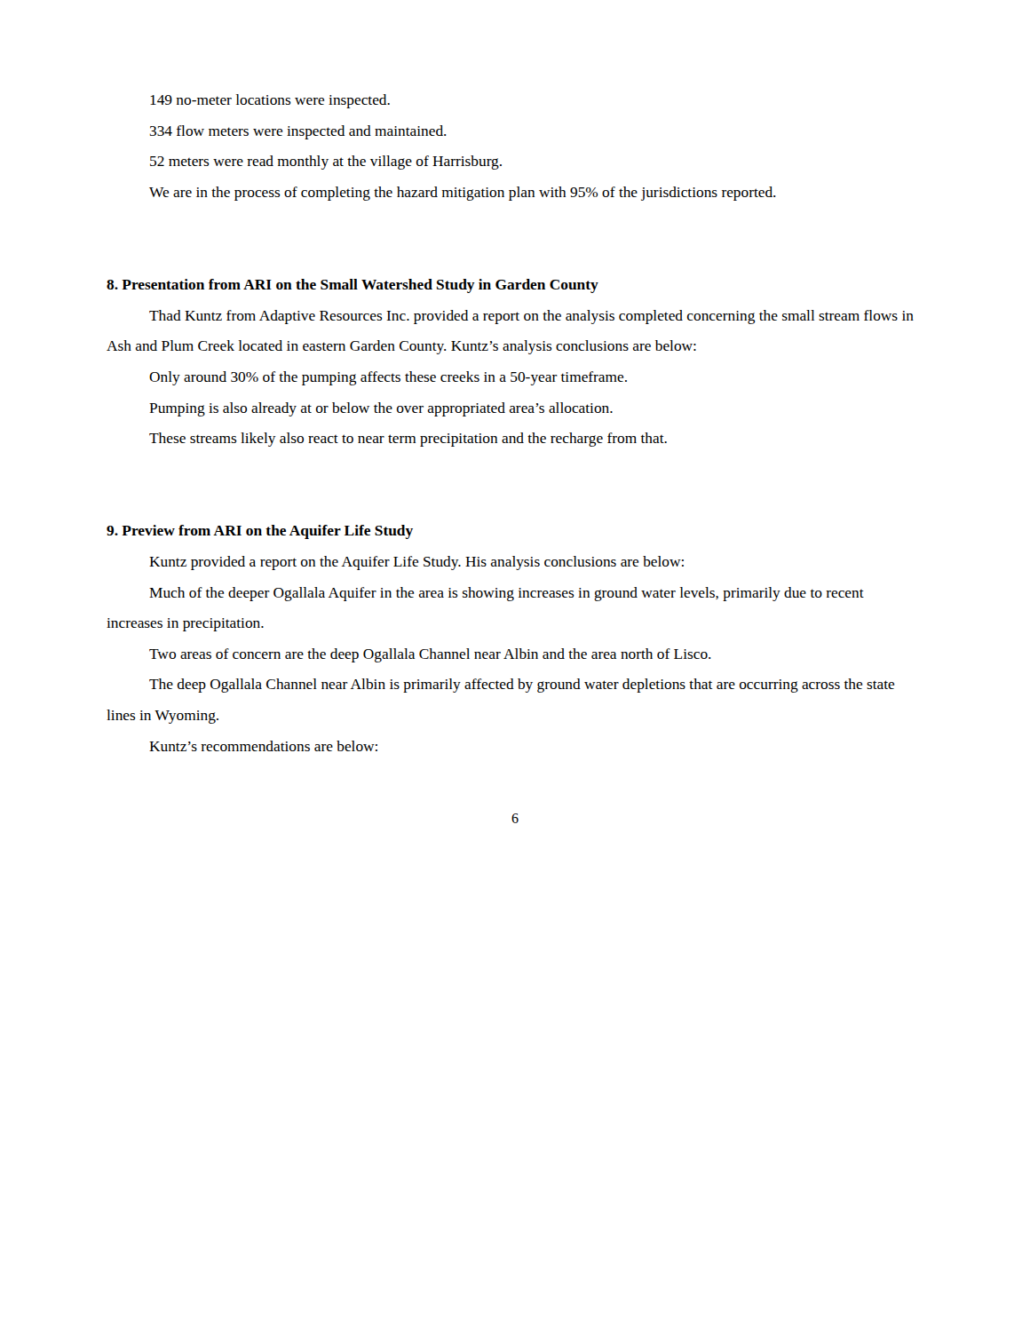149 no-meter locations were inspected.
334 flow meters were inspected and maintained.
52 meters were read monthly at the village of Harrisburg.
We are in the process of completing the hazard mitigation plan with 95% of the jurisdictions reported.
8. Presentation from ARI on the Small Watershed Study in Garden County
Thad Kuntz from Adaptive Resources Inc. provided a report on the analysis completed concerning the small stream flows in Ash and Plum Creek located in eastern Garden County. Kuntz’s analysis conclusions are below:
Only around 30% of the pumping affects these creeks in a 50-year timeframe.
Pumping is also already at or below the over appropriated area’s allocation.
These streams likely also react to near term precipitation and the recharge from that.
9. Preview from ARI on the Aquifer Life Study
Kuntz provided a report on the Aquifer Life Study. His analysis conclusions are below:
Much of the deeper Ogallala Aquifer in the area is showing increases in ground water levels, primarily due to recent increases in precipitation.
Two areas of concern are the deep Ogallala Channel near Albin and the area north of Lisco.
The deep Ogallala Channel near Albin is primarily affected by ground water depletions that are occurring across the state lines in Wyoming.
Kuntz’s recommendations are below:
6